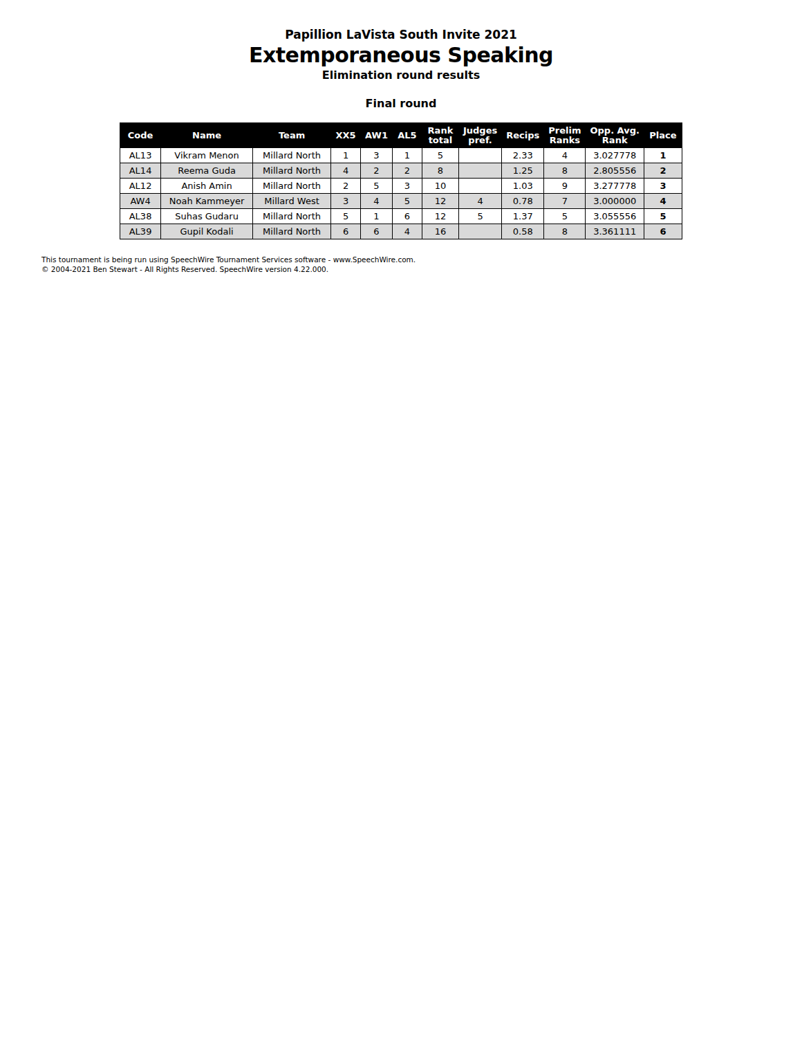Papillion LaVista South Invite 2021
Extemporaneous Speaking
Elimination round results
Final round
| Code | Name | Team | XX5 | AW1 | AL5 | Rank total | Judges pref. | Recips | Prelim Ranks | Opp. Avg. Rank | Place |
| --- | --- | --- | --- | --- | --- | --- | --- | --- | --- | --- | --- |
| AL13 | Vikram Menon | Millard North | 1 | 3 | 1 | 5 | | 2.33 | 4 | 3.027778 | 1 |
| AL14 | Reema Guda | Millard North | 4 | 2 | 2 | 8 | | 1.25 | 8 | 2.805556 | 2 |
| AL12 | Anish Amin | Millard North | 2 | 5 | 3 | 10 | | 1.03 | 9 | 3.277778 | 3 |
| AW4 | Noah Kammeyer | Millard West | 3 | 4 | 5 | 12 | 4 | 0.78 | 7 | 3.000000 | 4 |
| AL38 | Suhas Gudaru | Millard North | 5 | 1 | 6 | 12 | 5 | 1.37 | 5 | 3.055556 | 5 |
| AL39 | Gupil Kodali | Millard North | 6 | 6 | 4 | 16 | | 0.58 | 8 | 3.361111 | 6 |
This tournament is being run using SpeechWire Tournament Services software - www.SpeechWire.com.
© 2004-2021 Ben Stewart - All Rights Reserved. SpeechWire version 4.22.000.